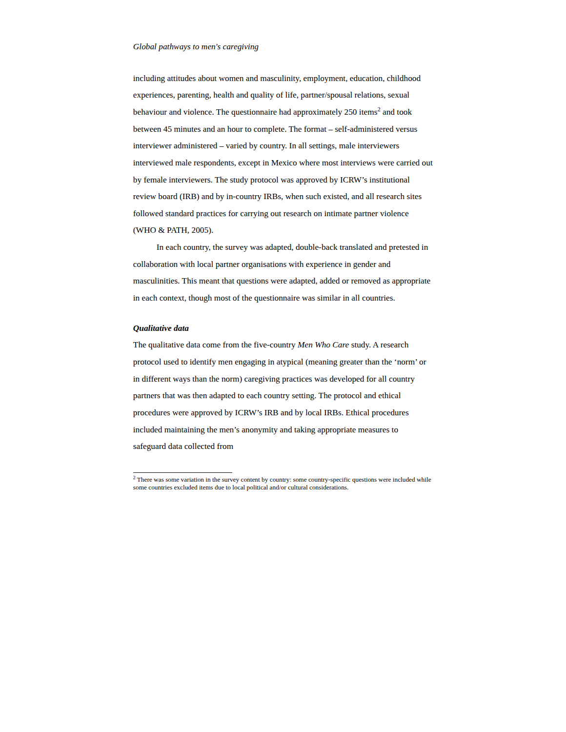Global pathways to men's caregiving
including attitudes about women and masculinity, employment, education, childhood experiences, parenting, health and quality of life, partner/spousal relations, sexual behaviour and violence. The questionnaire had approximately 250 items2 and took between 45 minutes and an hour to complete. The format – self-administered versus interviewer administered – varied by country. In all settings, male interviewers interviewed male respondents, except in Mexico where most interviews were carried out by female interviewers. The study protocol was approved by ICRW’s institutional review board (IRB) and by in-country IRBs, when such existed, and all research sites followed standard practices for carrying out research on intimate partner violence (WHO & PATH, 2005).
In each country, the survey was adapted, double-back translated and pretested in collaboration with local partner organisations with experience in gender and masculinities. This meant that questions were adapted, added or removed as appropriate in each context, though most of the questionnaire was similar in all countries.
Qualitative data
The qualitative data come from the five-country Men Who Care study. A research protocol used to identify men engaging in atypical (meaning greater than the ‘norm’ or in different ways than the norm) caregiving practices was developed for all country partners that was then adapted to each country setting. The protocol and ethical procedures were approved by ICRW’s IRB and by local IRBs. Ethical procedures included maintaining the men’s anonymity and taking appropriate measures to safeguard data collected from
2 There was some variation in the survey content by country: some country-specific questions were included while some countries excluded items due to local political and/or cultural considerations.